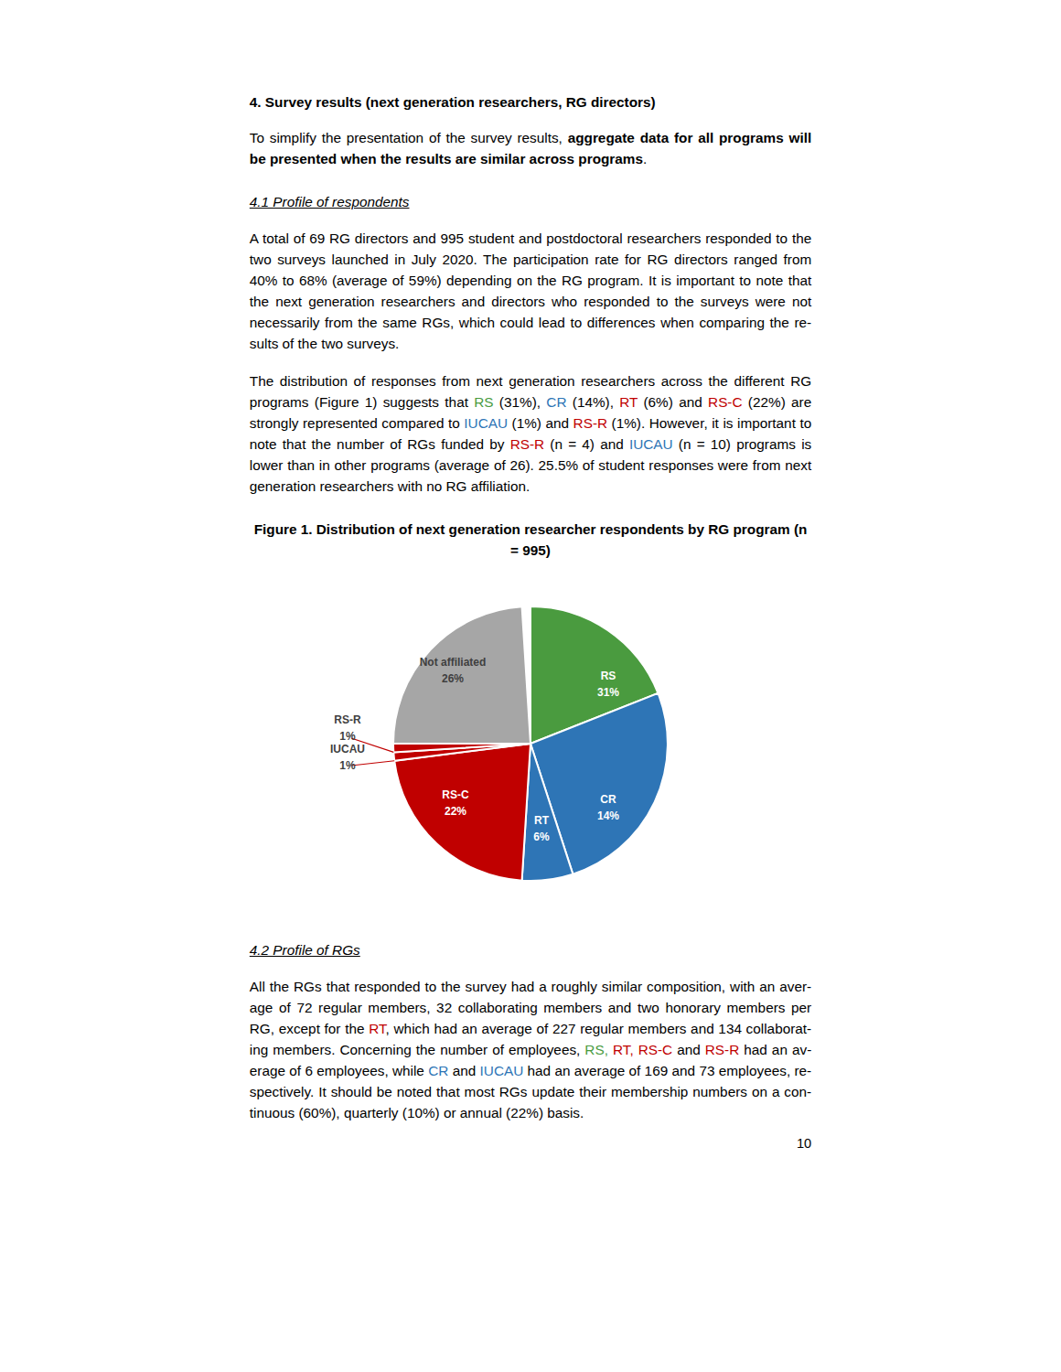4. Survey results (next generation researchers, RG directors)
To simplify the presentation of the survey results, aggregate data for all programs will be presented when the results are similar across programs.
4.1 Profile of respondents
A total of 69 RG directors and 995 student and postdoctoral researchers responded to the two surveys launched in July 2020. The participation rate for RG directors ranged from 40% to 68% (average of 59%) depending on the RG program. It is important to note that the next generation researchers and directors who responded to the surveys were not necessarily from the same RGs, which could lead to differences when comparing the results of the two surveys.
The distribution of responses from next generation researchers across the different RG programs (Figure 1) suggests that RS (31%), CR (14%), RT (6%) and RS-C (22%) are strongly represented compared to IUCAU (1%) and RS-R (1%). However, it is important to note that the number of RGs funded by RS-R (n = 4) and IUCAU (n = 10) programs is lower than in other programs (average of 26). 25.5% of student responses were from next generation researchers with no RG affiliation.
Figure 1. Distribution of next generation researcher respondents by RG program (n = 995)
RS 31% CR 14% RT 6% RS-C 22% IUCAU 1% RS-R 1% Not affiliated 26%
4.2 Profile of RGs
All the RGs that responded to the survey had a roughly similar composition, with an average of 72 regular members, 32 collaborating members and two honorary members per RG, except for the RT, which had an average of 227 regular members and 134 collaborating members. Concerning the number of employees, RS, RT, RS-C and RS-R had an average of 6 employees, while CR and IUCAU had an average of 169 and 73 employees, respectively. It should be noted that most RGs update their membership numbers on a continuous (60%), quarterly (10%) or annual (22%) basis.
10